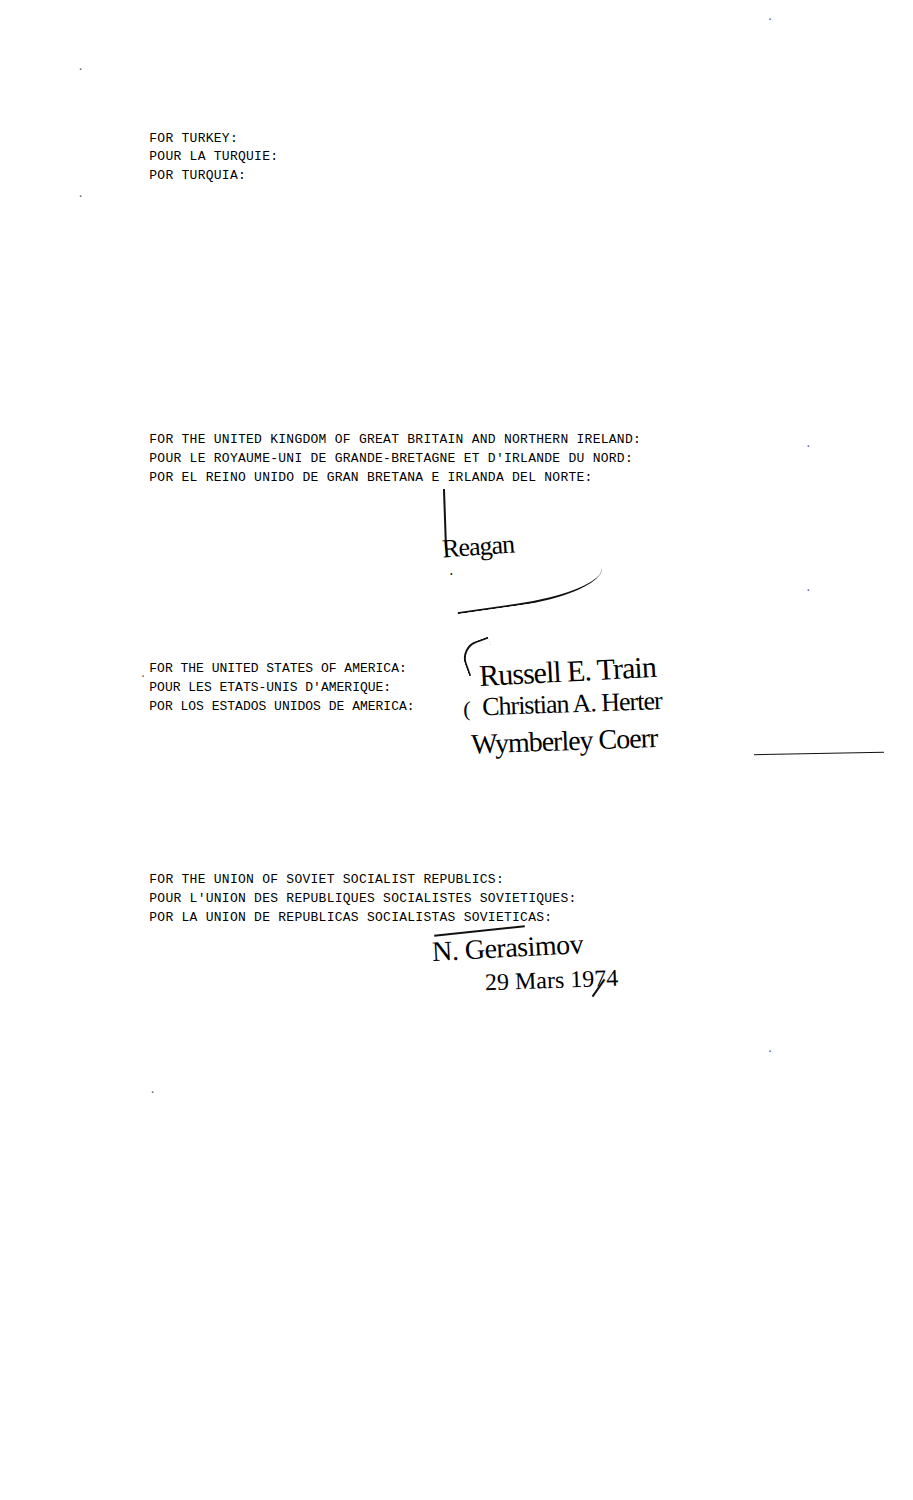. . . . . . . .
FOR TURKEY: POUR LA TURQUIE: POR TURQUIA:
FOR THE UNITED KINGDOM OF GREAT BRITAIN AND NORTHERN IRELAND: POUR LE ROYAUME-UNI DE GRANDE-BRETAGNE ET D'IRLANDE DU NORD: POR EL REINO UNIDO DE GRAN BRETANA E IRLANDA DEL NORTE:
Reagan .
FOR THE UNITED STATES OF AMERICA: POUR LES ETATS-UNIS D'AMERIQUE: POR LOS ESTADOS UNIDOS DE AMERICA:
Russell E. Train
(
Christian A. Herter
Wymberley Coerr
FOR THE UNION OF SOVIET SOCIALIST REPUBLICS: POUR L'UNION DES REPUBLIQUES SOCIALISTES SOVIETIQUES: POR LA UNION DE REPUBLICAS SOCIALISTAS SOVIETICAS:
N. Gerasimov
29 Mars 1974